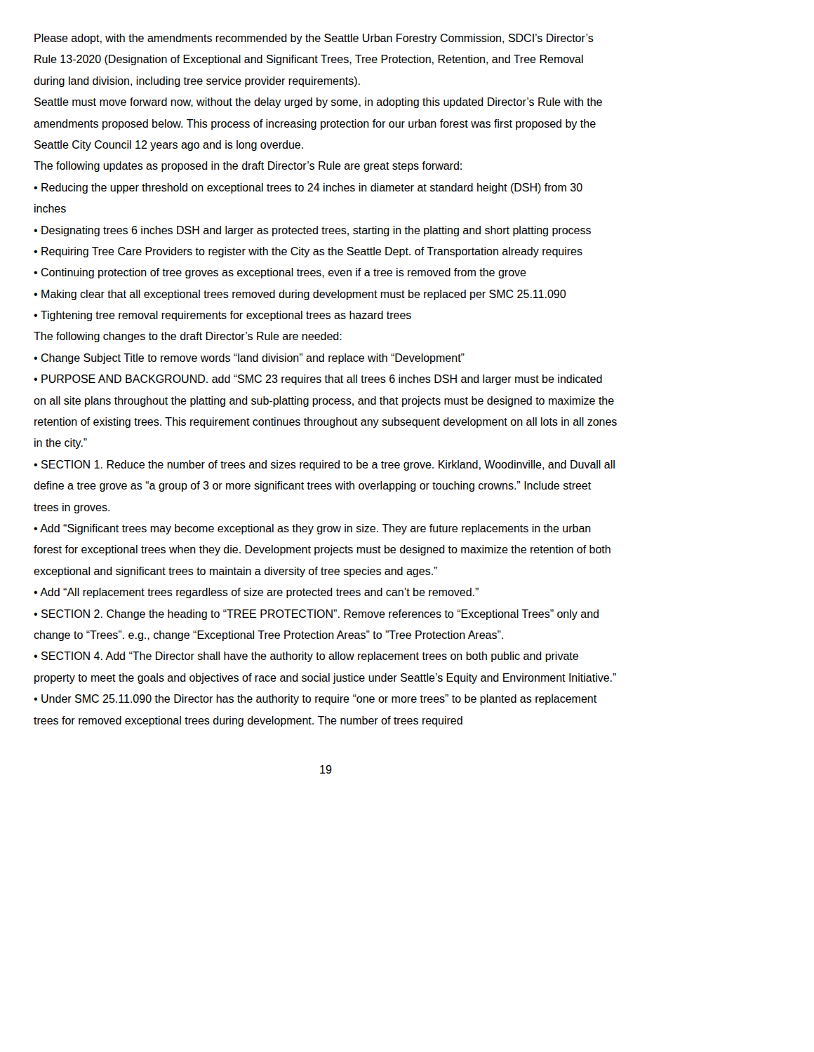Please adopt, with the amendments recommended by the Seattle Urban Forestry Commission, SDCI’s Director’s Rule 13-2020 (Designation of Exceptional and Significant Trees, Tree Protection, Retention, and Tree Removal during land division, including tree service provider requirements).
Seattle must move forward now, without the delay urged by some, in adopting this updated Director’s Rule with the amendments proposed below. This process of increasing protection for our urban forest was first proposed by the Seattle City Council 12 years ago and is long overdue.
The following updates as proposed in the draft Director’s Rule are great steps forward:
• Reducing the upper threshold on exceptional trees to 24 inches in diameter at standard height (DSH) from 30 inches
• Designating trees 6 inches DSH and larger as protected trees, starting in the platting and short platting process
• Requiring Tree Care Providers to register with the City as the Seattle Dept. of Transportation already requires
• Continuing protection of tree groves as exceptional trees, even if a tree is removed from the grove
• Making clear that all exceptional trees removed during development must be replaced per SMC 25.11.090
• Tightening tree removal requirements for exceptional trees as hazard trees
The following changes to the draft Director’s Rule are needed:
• Change Subject Title to remove words “land division” and replace with “Development”
• PURPOSE AND BACKGROUND. add “SMC 23 requires that all trees 6 inches DSH and larger must be indicated on all site plans throughout the platting and sub-platting process, and that projects must be designed to maximize the retention of existing trees. This requirement continues throughout any subsequent development on all lots in all zones in the city.”
• SECTION 1. Reduce the number of trees and sizes required to be a tree grove. Kirkland, Woodinville, and Duvall all define a tree grove as “a group of 3 or more significant trees with overlapping or touching crowns.” Include street trees in groves.
• Add “Significant trees may become exceptional as they grow in size. They are future replacements in the urban forest for exceptional trees when they die. Development projects must be designed to maximize the retention of both exceptional and significant trees to maintain a diversity of tree species and ages.”
• Add “All replacement trees regardless of size are protected trees and can’t be removed.”
• SECTION 2. Change the heading to “TREE PROTECTION”. Remove references to “Exceptional Trees” only and change to “Trees”. e.g., change “Exceptional Tree Protection Areas” to ”Tree Protection Areas”.
• SECTION 4. Add “The Director shall have the authority to allow replacement trees on both public and private property to meet the goals and objectives of race and social justice under Seattle’s Equity and Environment Initiative.”
• Under SMC 25.11.090 the Director has the authority to require “one or more trees” to be planted as replacement trees for removed exceptional trees during development. The number of trees required
19